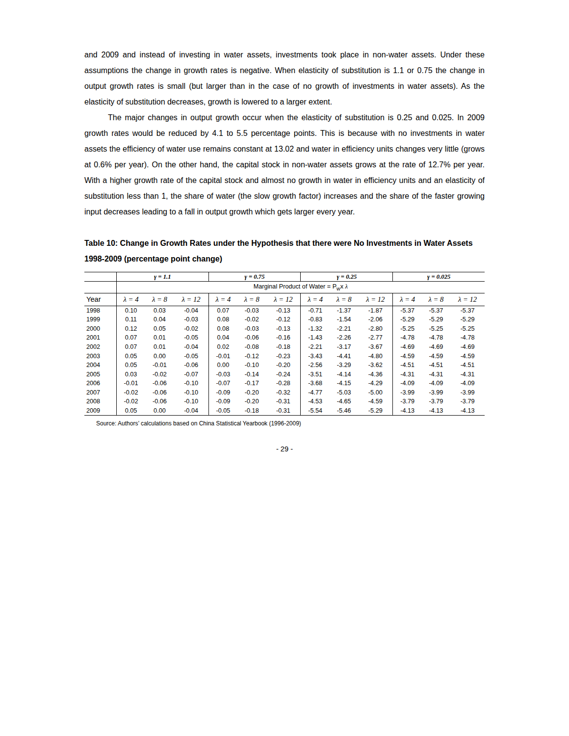and 2009 and instead of investing in water assets, investments took place in non-water assets. Under these assumptions the change in growth rates is negative. When elasticity of substitution is 1.1 or 0.75 the change in output growth rates is small (but larger than in the case of no growth of investments in water assets). As the elasticity of substitution decreases, growth is lowered to a larger extent.
The major changes in output growth occur when the elasticity of substitution is 0.25 and 0.025. In 2009 growth rates would be reduced by 4.1 to 5.5 percentage points. This is because with no investments in water assets the efficiency of water use remains constant at 13.02 and water in efficiency units changes very little (grows at 0.6% per year). On the other hand, the capital stock in non-water assets grows at the rate of 12.7% per year. With a higher growth rate of the capital stock and almost no growth in water in efficiency units and an elasticity of substitution less than 1, the share of water (the slow growth factor) increases and the share of the faster growing input decreases leading to a fall in output growth which gets larger every year.
Table 10: Change in Growth Rates under the Hypothesis that there were No Investments in Water Assets 1998-2009 (percentage point change)
| | γ = 1.1 | γ = 0.75 | γ = 0.25 | γ = 0.025 |
| --- | --- | --- | --- | --- |
| | Marginal Product of Water = P w x λ |
| Year | λ = 4 | λ = 8 | λ = 12 | λ = 4 | λ = 8 | λ = 12 | λ = 4 | λ = 8 | λ = 12 | λ = 4 | λ = 8 | λ = 12 |
| 1998 | 0.10 | 0.03 | -0.04 | 0.07 | -0.03 | -0.13 | -0.71 | -1.37 | -1.87 | -5.37 | -5.37 | -5.37 |
| 1999 | 0.11 | 0.04 | -0.03 | 0.08 | -0.02 | -0.12 | -0.83 | -1.54 | -2.06 | -5.29 | -5.29 | -5.29 |
| 2000 | 0.12 | 0.05 | -0.02 | 0.08 | -0.03 | -0.13 | -1.32 | -2.21 | -2.80 | -5.25 | -5.25 | -5.25 |
| 2001 | 0.07 | 0.01 | -0.05 | 0.04 | -0.06 | -0.16 | -1.43 | -2.26 | -2.77 | -4.78 | -4.78 | -4.78 |
| 2002 | 0.07 | 0.01 | -0.04 | 0.02 | -0.08 | -0.18 | -2.21 | -3.17 | -3.67 | -4.69 | -4.69 | -4.69 |
| 2003 | 0.05 | 0.00 | -0.05 | -0.01 | -0.12 | -0.23 | -3.43 | -4.41 | -4.80 | -4.59 | -4.59 | -4.59 |
| 2004 | 0.05 | -0.01 | -0.06 | 0.00 | -0.10 | -0.20 | -2.56 | -3.29 | -3.62 | -4.51 | -4.51 | -4.51 |
| 2005 | 0.03 | -0.02 | -0.07 | -0.03 | -0.14 | -0.24 | -3.51 | -4.14 | -4.36 | -4.31 | -4.31 | -4.31 |
| 2006 | -0.01 | -0.06 | -0.10 | -0.07 | -0.17 | -0.28 | -3.68 | -4.15 | -4.29 | -4.09 | -4.09 | -4.09 |
| 2007 | -0.02 | -0.06 | -0.10 | -0.09 | -0.20 | -0.32 | -4.77 | -5.03 | -5.00 | -3.99 | -3.99 | -3.99 |
| 2008 | -0.02 | -0.06 | -0.10 | -0.09 | -0.20 | -0.31 | -4.53 | -4.65 | -4.59 | -3.79 | -3.79 | -3.79 |
| 2009 | 0.05 | 0.00 | -0.04 | -0.05 | -0.18 | -0.31 | -5.54 | -5.46 | -5.29 | -4.13 | -4.13 | -4.13 |
Source: Authors’ calculations based on China Statistical Yearbook (1996-2009)
- 29 -